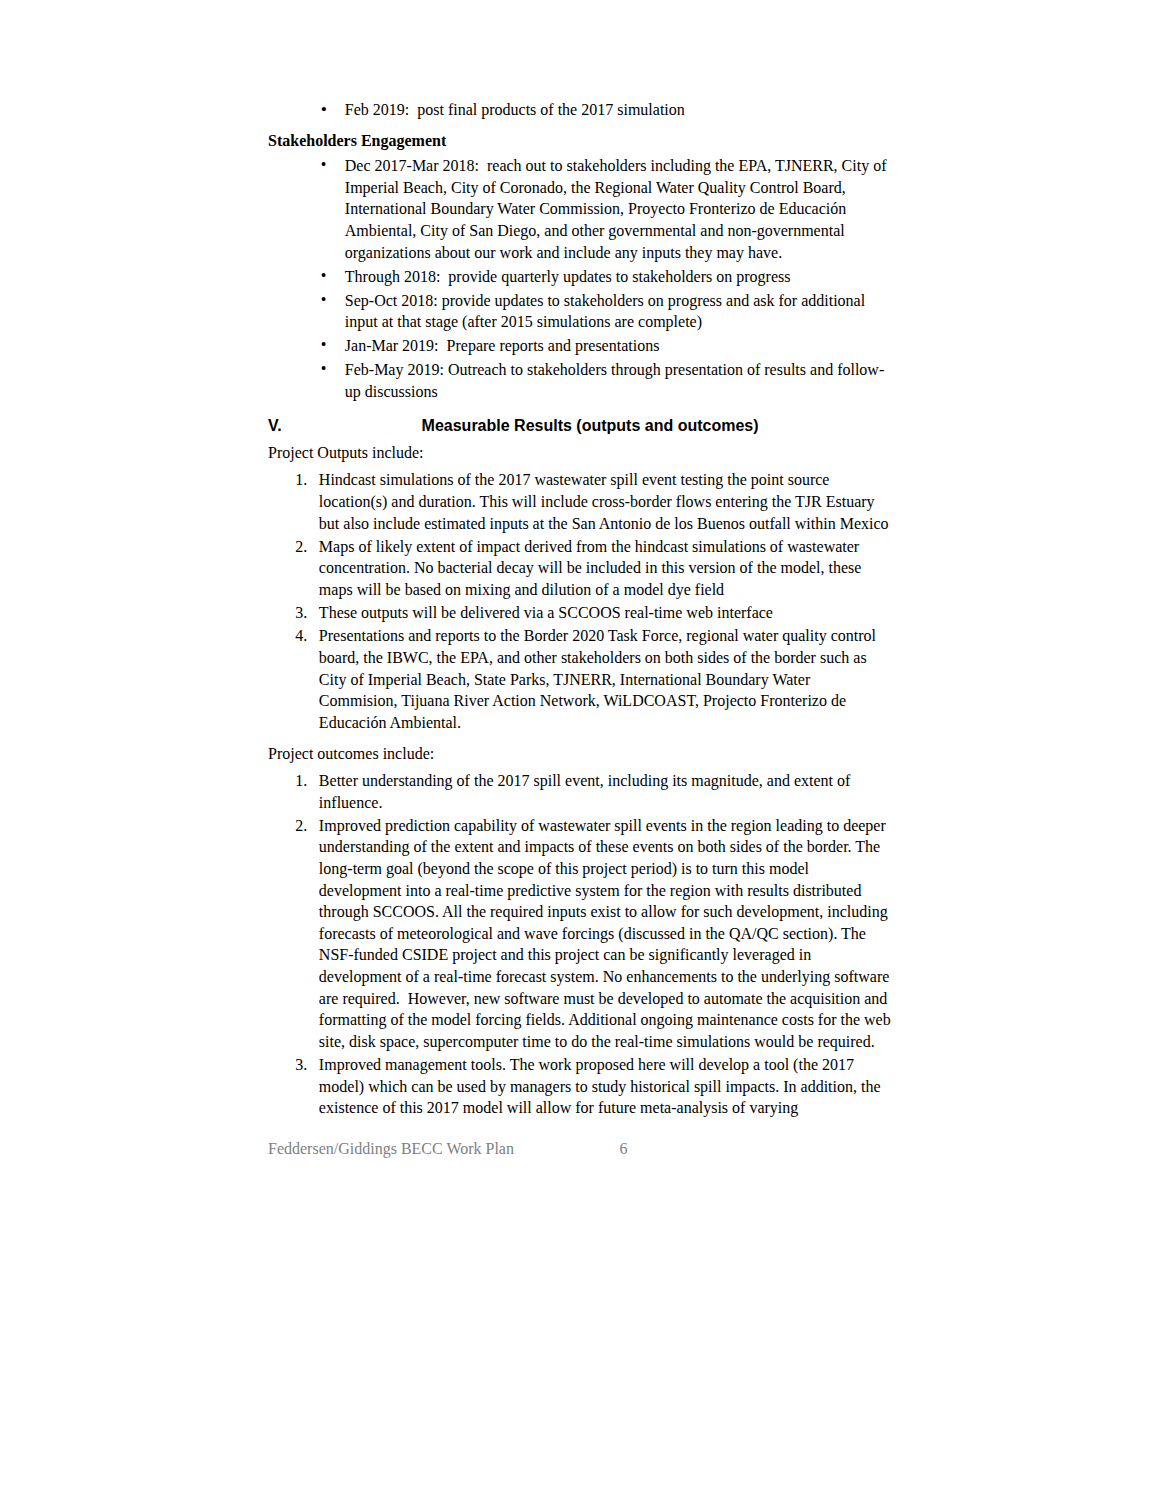Feb 2019: post final products of the 2017 simulation
Stakeholders Engagement
Dec 2017-Mar 2018: reach out to stakeholders including the EPA, TJNERR, City of Imperial Beach, City of Coronado, the Regional Water Quality Control Board, International Boundary Water Commission, Proyecto Fronterizo de Educación Ambiental, City of San Diego, and other governmental and non-governmental organizations about our work and include any inputs they may have.
Through 2018: provide quarterly updates to stakeholders on progress
Sep-Oct 2018: provide updates to stakeholders on progress and ask for additional input at that stage (after 2015 simulations are complete)
Jan-Mar 2019: Prepare reports and presentations
Feb-May 2019: Outreach to stakeholders through presentation of results and follow-up discussions
V. Measurable Results (outputs and outcomes)
Project Outputs include:
Hindcast simulations of the 2017 wastewater spill event testing the point source location(s) and duration. This will include cross-border flows entering the TJR Estuary but also include estimated inputs at the San Antonio de los Buenos outfall within Mexico
Maps of likely extent of impact derived from the hindcast simulations of wastewater concentration. No bacterial decay will be included in this version of the model, these maps will be based on mixing and dilution of a model dye field
These outputs will be delivered via a SCCOOS real-time web interface
Presentations and reports to the Border 2020 Task Force, regional water quality control board, the IBWC, the EPA, and other stakeholders on both sides of the border such as City of Imperial Beach, State Parks, TJNERR, International Boundary Water Commision, Tijuana River Action Network, WiLDCOAST, Projecto Fronterizo de Educación Ambiental.
Project outcomes include:
Better understanding of the 2017 spill event, including its magnitude, and extent of influence.
Improved prediction capability of wastewater spill events in the region leading to deeper understanding of the extent and impacts of these events on both sides of the border. The long-term goal (beyond the scope of this project period) is to turn this model development into a real-time predictive system for the region with results distributed through SCCOOS. All the required inputs exist to allow for such development, including forecasts of meteorological and wave forcings (discussed in the QA/QC section). The NSF-funded CSIDE project and this project can be significantly leveraged in development of a real-time forecast system. No enhancements to the underlying software are required. However, new software must be developed to automate the acquisition and formatting of the model forcing fields. Additional ongoing maintenance costs for the web site, disk space, supercomputer time to do the real-time simulations would be required.
Improved management tools. The work proposed here will develop a tool (the 2017 model) which can be used by managers to study historical spill impacts. In addition, the existence of this 2017 model will allow for future meta-analysis of varying
Feddersen/Giddings BECC Work Plan6